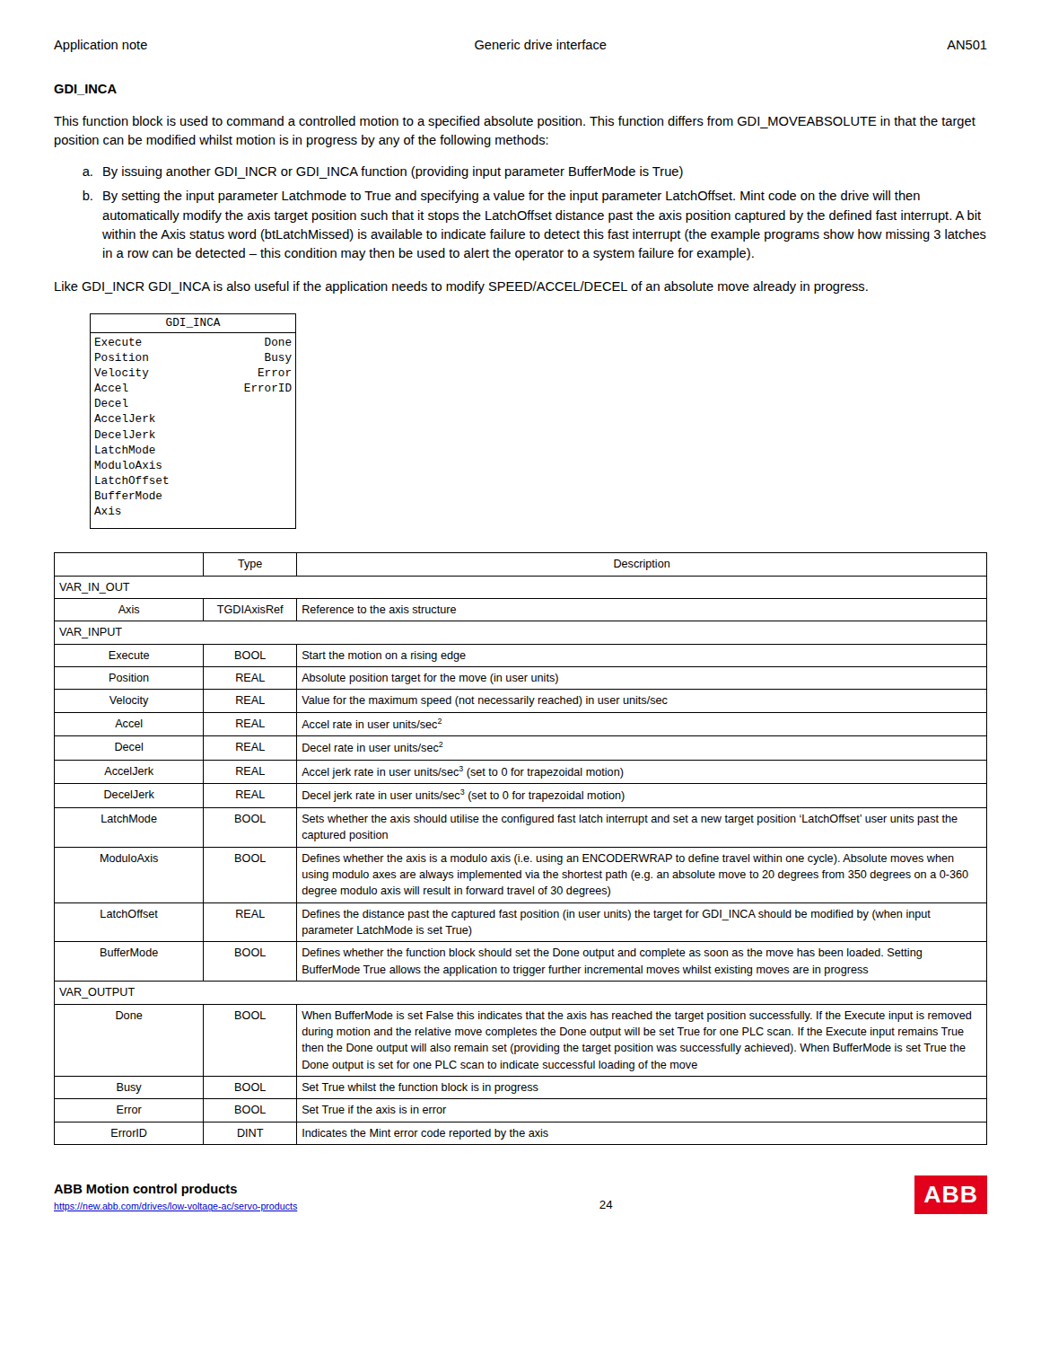Application note
Generic drive interface
AN501
GDI_INCA
This function block is used to command a controlled motion to a specified absolute position. This function differs from GDI_MOVEABSOLUTE in that the target position can be modified whilst motion is in progress by any of the following methods:
By issuing another GDI_INCR or GDI_INCA function (providing input parameter BufferMode is True)
By setting the input parameter Latchmode to True and specifying a value for the input parameter LatchOffset. Mint code on the drive will then automatically modify the axis target position such that it stops the LatchOffset distance past the axis position captured by the defined fast interrupt. A bit within the Axis status word (btLatchMissed) is available to indicate failure to detect this fast interrupt (the example programs show how missing 3 latches in a row can be detected – this condition may then be used to alert the operator to a system failure for example).
Like GDI_INCR GDI_INCA is also useful if the application needs to modify SPEED/ACCEL/DECEL of an absolute move already in progress.
GDI_INCA
Execute
Position
Velocity
Accel
Decel
AccelJerk
DecelJerk
LatchMode
ModuloAxis
LatchOffset
BufferMode
Axis
Done
Busy
Error
ErrorID
| | Type | Description |
| --- | --- | --- |
| VAR_IN_OUT |
| Axis | TGDIAxisRef | Reference to the axis structure |
| VAR_INPUT |
| Execute | BOOL | Start the motion on a rising edge |
| Position | REAL | Absolute position target for the move (in user units) |
| Velocity | REAL | Value for the maximum speed (not necessarily reached) in user units/sec |
| Accel | REAL | Accel rate in user units/sec 2 |
| Decel | REAL | Decel rate in user units/sec 2 |
| AccelJerk | REAL | Accel jerk rate in user units/sec 3 (set to 0 for trapezoidal motion) |
| DecelJerk | REAL | Decel jerk rate in user units/sec 3 (set to 0 for trapezoidal motion) |
| LatchMode | BOOL | Sets whether the axis should utilise the configured fast latch interrupt and set a new target position ‘LatchOffset’ user units past the captured position |
| ModuloAxis | BOOL | Defines whether the axis is a modulo axis (i.e. using an ENCODERWRAP to define travel within one cycle). Absolute moves when using modulo axes are always implemented via the shortest path (e.g. an absolute move to 20 degrees from 350 degrees on a 0-360 degree modulo axis will result in forward travel of 30 degrees) |
| LatchOffset | REAL | Defines the distance past the captured fast position (in user units) the target for GDI_INCA should be modified by (when input parameter LatchMode is set True) |
| BufferMode | BOOL | Defines whether the function block should set the Done output and complete as soon as the move has been loaded. Setting BufferMode True allows the application to trigger further incremental moves whilst existing moves are in progress |
| VAR_OUTPUT |
| Done | BOOL | When BufferMode is set False this indicates that the axis has reached the target position successfully. If the Execute input is removed during motion and the relative move completes the Done output will be set True for one PLC scan. If the Execute input remains True then the Done output will also remain set (providing the target position was successfully achieved). When BufferMode is set True the Done output is set for one PLC scan to indicate successful loading of the move |
| Busy | BOOL | Set True whilst the function block is in progress |
| Error | BOOL | Set True if the axis is in error |
| ErrorID | DINT | Indicates the Mint error code reported by the axis |
ABB Motion control products
https://new.abb.com/drives/low-voltage-ac/servo-products
24
ABB